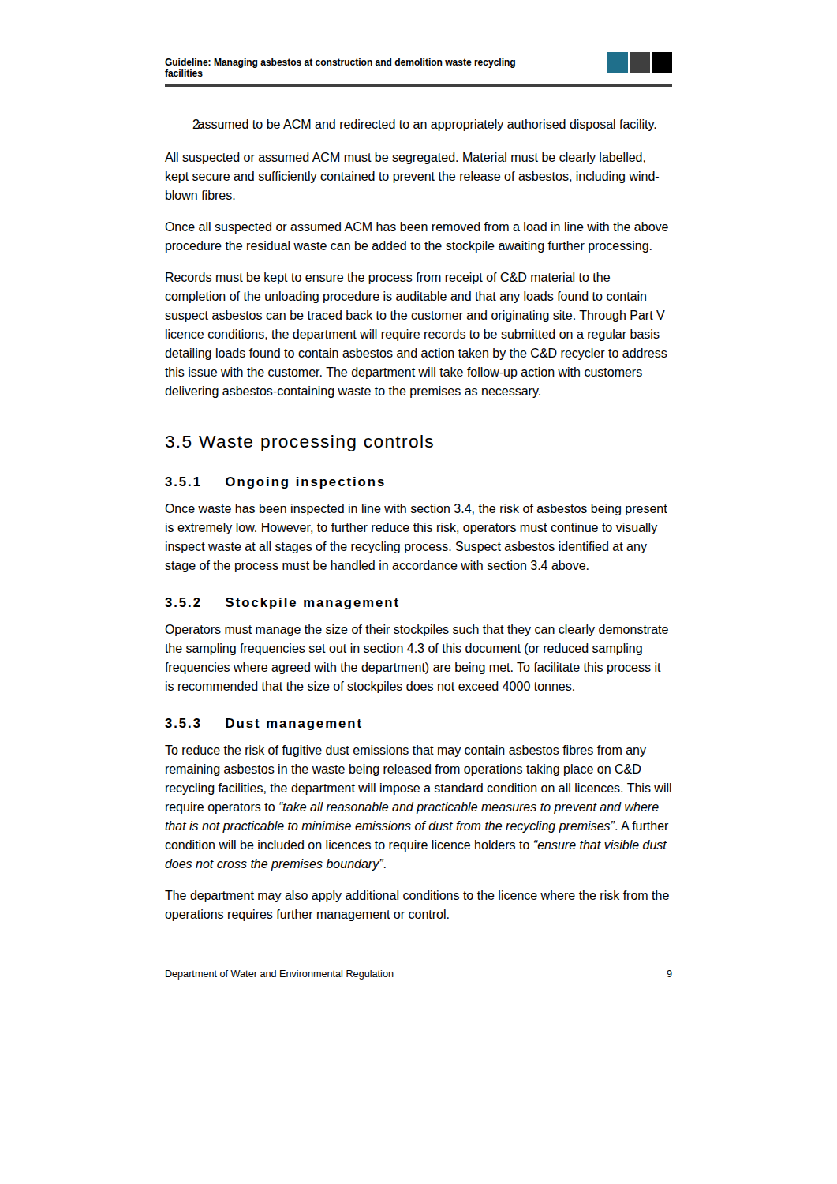Guideline: Managing asbestos at construction and demolition waste recycling facilities
2.
assumed to be ACM and redirected to an appropriately authorised disposal facility.
All suspected or assumed ACM must be segregated. Material must be clearly labelled, kept secure and sufficiently contained to prevent the release of asbestos, including wind-blown fibres.
Once all suspected or assumed ACM has been removed from a load in line with the above procedure the residual waste can be added to the stockpile awaiting further processing.
Records must be kept to ensure the process from receipt of C&D material to the completion of the unloading procedure is auditable and that any loads found to contain suspect asbestos can be traced back to the customer and originating site. Through Part V licence conditions, the department will require records to be submitted on a regular basis detailing loads found to contain asbestos and action taken by the C&D recycler to address this issue with the customer. The department will take follow-up action with customers delivering asbestos-containing waste to the premises as necessary.
3.5 Waste processing controls
3.5.1 Ongoing inspections
Once waste has been inspected in line with section 3.4, the risk of asbestos being present is extremely low. However, to further reduce this risk, operators must continue to visually inspect waste at all stages of the recycling process. Suspect asbestos identified at any stage of the process must be handled in accordance with section 3.4 above.
3.5.2 Stockpile management
Operators must manage the size of their stockpiles such that they can clearly demonstrate the sampling frequencies set out in section 4.3 of this document (or reduced sampling frequencies where agreed with the department) are being met. To facilitate this process it is recommended that the size of stockpiles does not exceed 4000 tonnes.
3.5.3 Dust management
To reduce the risk of fugitive dust emissions that may contain asbestos fibres from any remaining asbestos in the waste being released from operations taking place on C&D recycling facilities, the department will impose a standard condition on all licences. This will require operators to “take all reasonable and practicable measures to prevent and where that is not practicable to minimise emissions of dust from the recycling premises”. A further condition will be included on licences to require licence holders to “ensure that visible dust does not cross the premises boundary”.
The department may also apply additional conditions to the licence where the risk from the operations requires further management or control.
Department of Water and Environmental Regulation
9